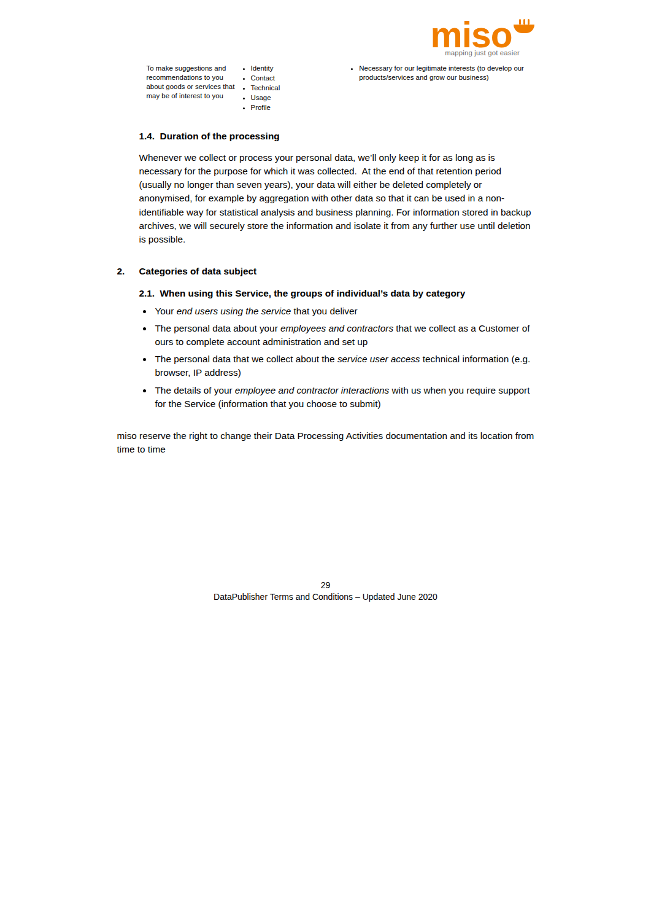miso
mapping just got easier
| To make suggestions and recommendations to you about goods or services that may be of interest to you | Identity Contact Technical Usage Profile | Necessary for our legitimate interests (to develop our products/services and grow our business) |
1.4. Duration of the processing
Whenever we collect or process your personal data, we’ll only keep it for as long as is necessary for the purpose for which it was collected. At the end of that retention period (usually no longer than seven years), your data will either be deleted completely or anonymised, for example by aggregation with other data so that it can be used in a non-identifiable way for statistical analysis and business planning. For information stored in backup archives, we will securely store the information and isolate it from any further use until deletion is possible.
2. Categories of data subject
2.1. When using this Service, the groups of individual’s data by category
Your end users using the service that you deliver
The personal data about your employees and contractors that we collect as a Customer of ours to complete account administration and set up
The personal data that we collect about the service user access technical information (e.g. browser, IP address)
The details of your employee and contractor interactions with us when you require support for the Service (information that you choose to submit)
miso reserve the right to change their Data Processing Activities documentation and its location from time to time
29
DataPublisher Terms and Conditions – Updated June 2020